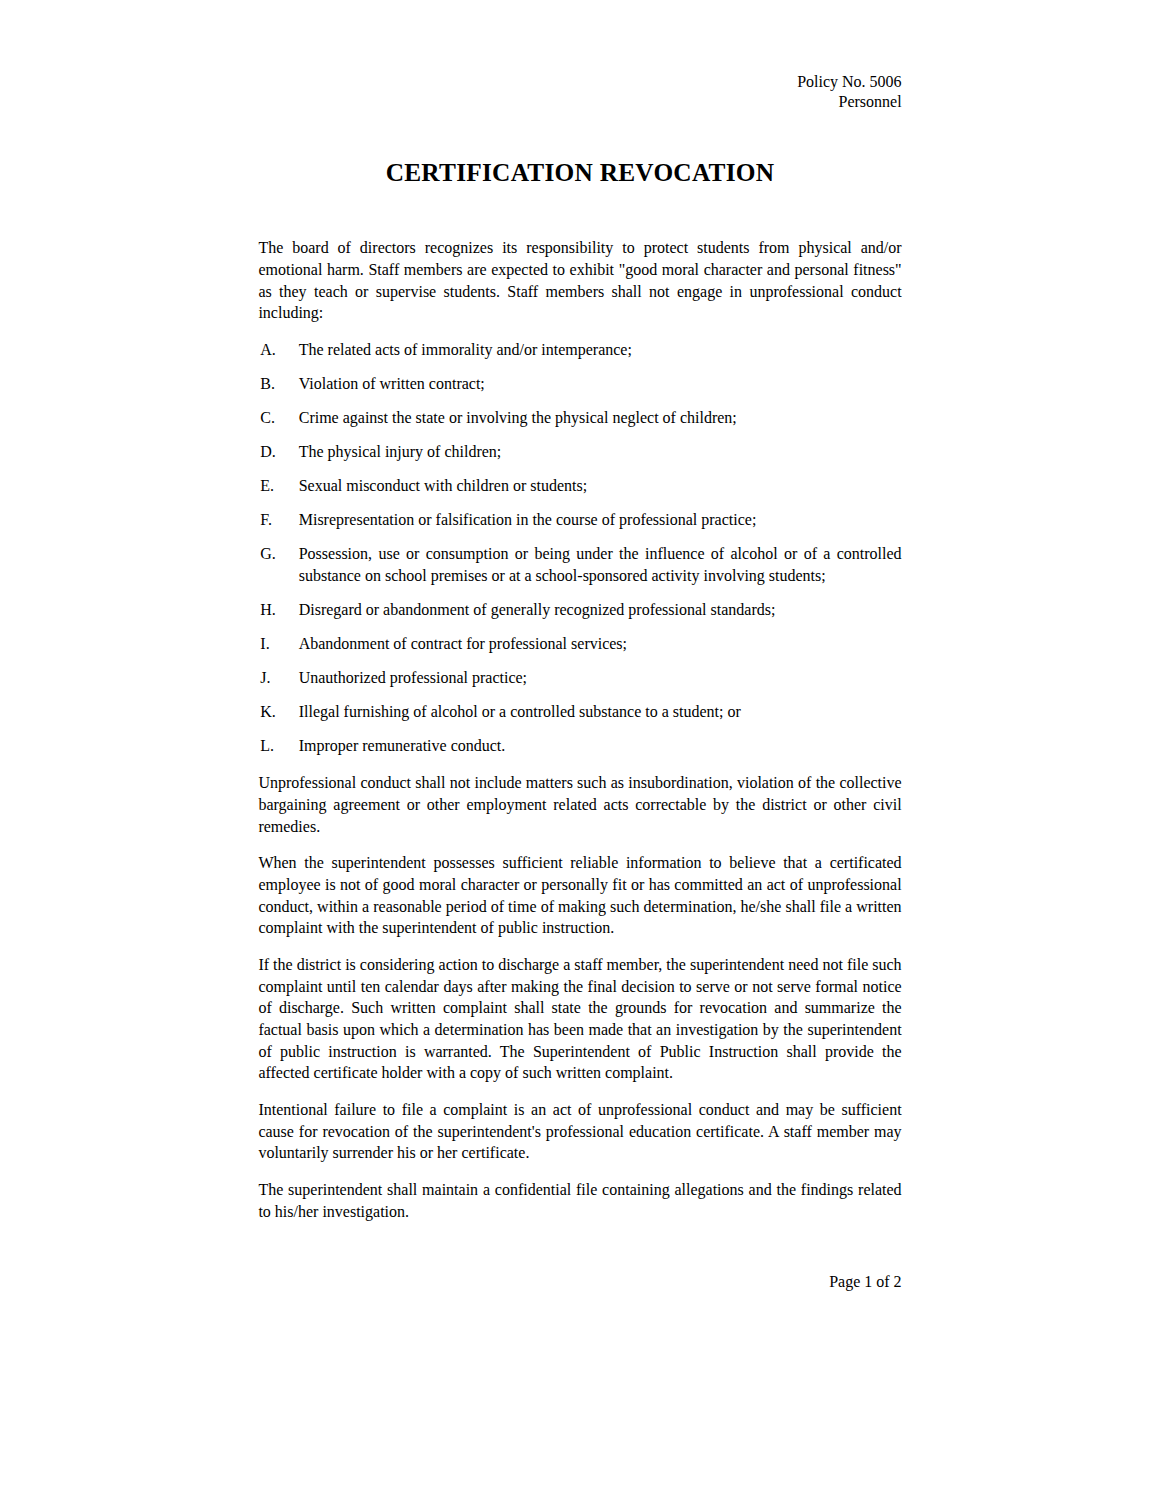Policy No. 5006
Personnel
CERTIFICATION REVOCATION
The board of directors recognizes its responsibility to protect students from physical and/or emotional harm. Staff members are expected to exhibit "good moral character and personal fitness" as they teach or supervise students. Staff members shall not engage in unprofessional conduct including:
The related acts of immorality and/or intemperance;
Violation of written contract;
Crime against the state or involving the physical neglect of children;
The physical injury of children;
Sexual misconduct with children or students;
Misrepresentation or falsification in the course of professional practice;
Possession, use or consumption or being under the influence of alcohol or of a controlled substance on school premises or at a school-sponsored activity involving students;
Disregard or abandonment of generally recognized professional standards;
Abandonment of contract for professional services;
Unauthorized professional practice;
Illegal furnishing of alcohol or a controlled substance to a student; or
Improper remunerative conduct.
Unprofessional conduct shall not include matters such as insubordination, violation of the collective bargaining agreement or other employment related acts correctable by the district or other civil remedies.
When the superintendent possesses sufficient reliable information to believe that a certificated employee is not of good moral character or personally fit or has committed an act of unprofessional conduct, within a reasonable period of time of making such determination, he/she shall file a written complaint with the superintendent of public instruction.
If the district is considering action to discharge a staff member, the superintendent need not file such complaint until ten calendar days after making the final decision to serve or not serve formal notice of discharge. Such written complaint shall state the grounds for revocation and summarize the factual basis upon which a determination has been made that an investigation by the superintendent of public instruction is warranted. The Superintendent of Public Instruction shall provide the affected certificate holder with a copy of such written complaint.
Intentional failure to file a complaint is an act of unprofessional conduct and may be sufficient cause for revocation of the superintendent's professional education certificate. A staff member may voluntarily surrender his or her certificate.
The superintendent shall maintain a confidential file containing allegations and the findings related to his/her investigation.
Page 1 of 2